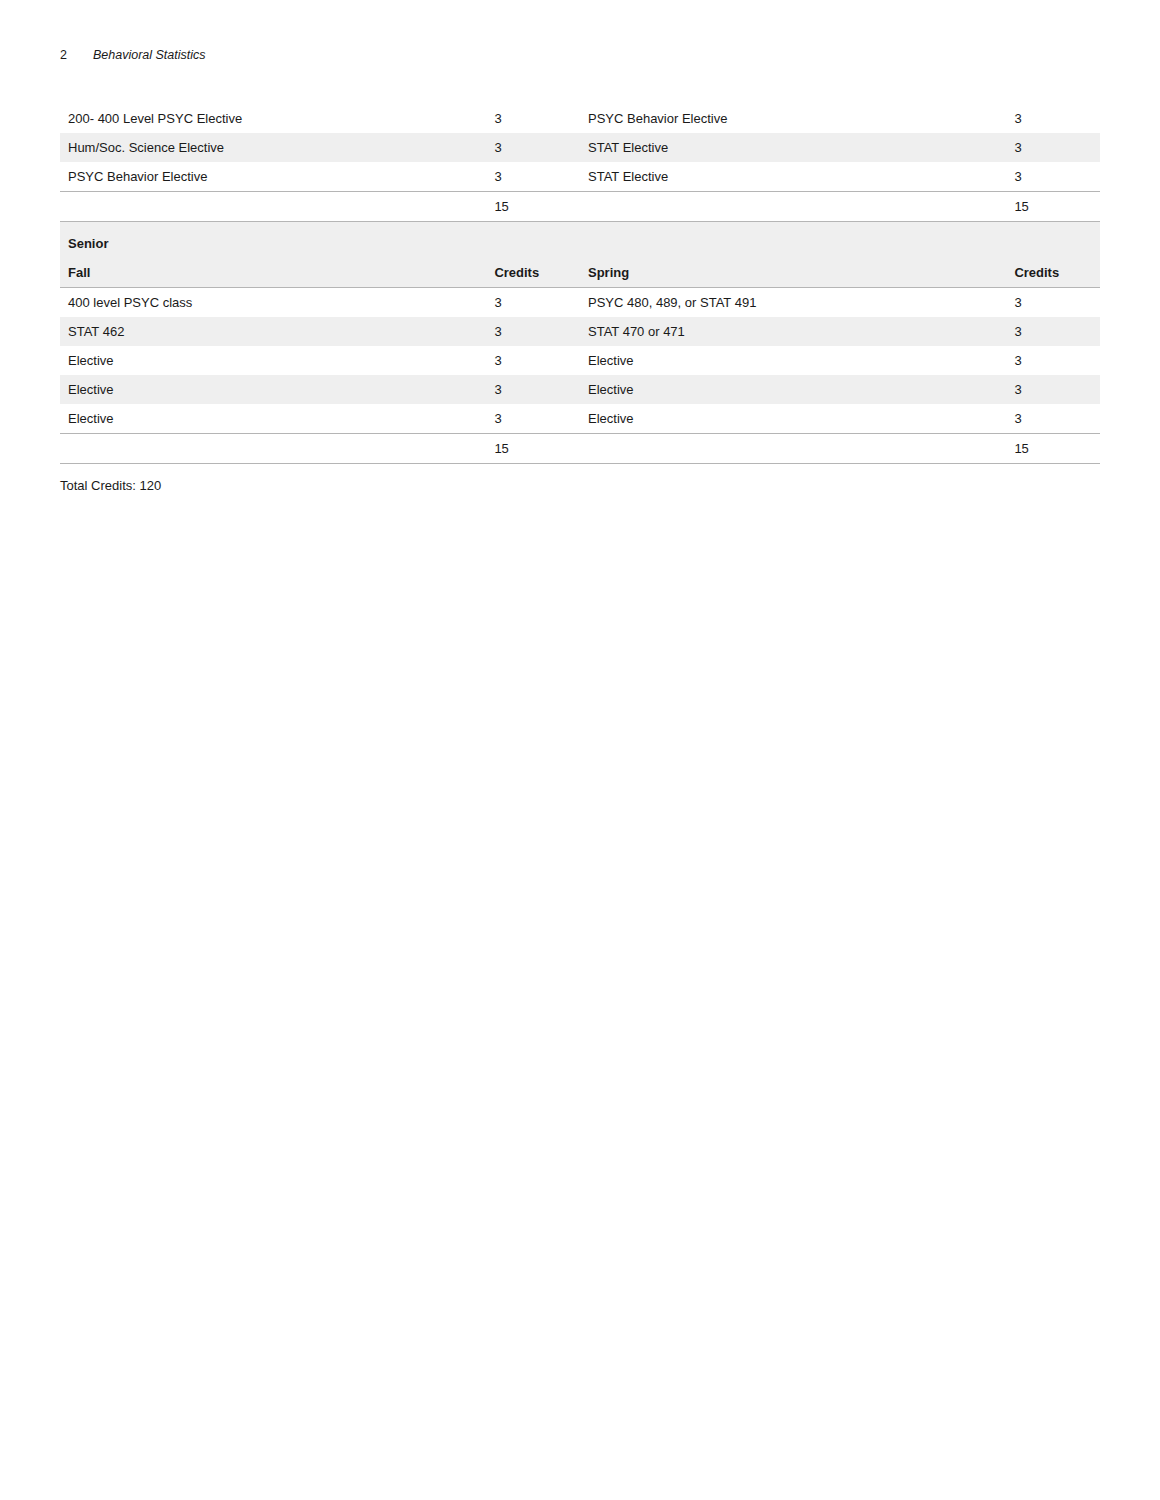2 Behavioral Statistics
| 200- 400 Level PSYC Elective | 3 | PSYC Behavior Elective | 3 |
| Hum/Soc. Science Elective | 3 | STAT Elective | 3 |
| PSYC Behavior Elective | 3 | STAT Elective | 3 |
| | 15 | | 15 |
| Senior |
| Fall | Credits | Spring | Credits |
| 400 level PSYC class | 3 | PSYC 480, 489, or STAT 491 | 3 |
| STAT 462 | 3 | STAT 470 or 471 | 3 |
| Elective | 3 | Elective | 3 |
| Elective | 3 | Elective | 3 |
| Elective | 3 | Elective | 3 |
| | 15 | | 15 |
Total Credits: 120